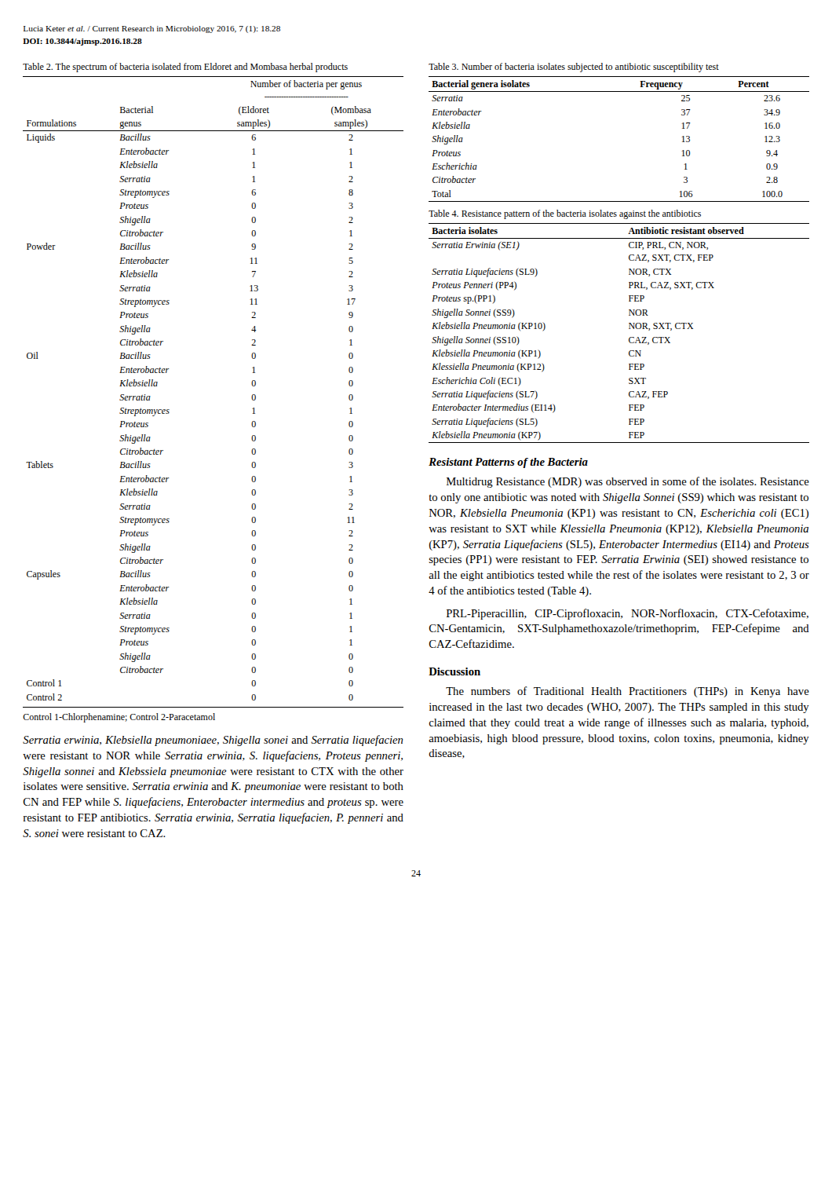Lucia Keter et al. / Current Research in Microbiology 2016, 7 (1): 18.28
DOI: 10.3844/ajmsp.2016.18.28
Table 2. The spectrum of bacteria isolated from Eldoret and Mombasa herbal products
| | | Number of bacteria per genus |
| | | ----------------------------------- |
| | Bacterial | (Eldoret | (Mombasa |
| Formulations | genus | samples) | samples) |
| Liquids | Bacillus | 6 | 2 |
| | Enterobacter | 1 | 1 |
| | Klebsiella | 1 | 1 |
| | Serratia | 1 | 2 |
| | Streptomyces | 6 | 8 |
| | Proteus | 0 | 3 |
| | Shigella | 0 | 2 |
| | Citrobacter | 0 | 1 |
| Powder | Bacillus | 9 | 2 |
| | Enterobacter | 11 | 5 |
| | Klebsiella | 7 | 2 |
| | Serratia | 13 | 3 |
| | Streptomyces | 11 | 17 |
| | Proteus | 2 | 9 |
| | Shigella | 4 | 0 |
| | Citrobacter | 2 | 1 |
| Oil | Bacillus | 0 | 0 |
| | Enterobacter | 1 | 0 |
| | Klebsiella | 0 | 0 |
| | Serratia | 0 | 0 |
| | Streptomyces | 1 | 1 |
| | Proteus | 0 | 0 |
| | Shigella | 0 | 0 |
| | Citrobacter | 0 | 0 |
| Tablets | Bacillus | 0 | 3 |
| | Enterobacter | 0 | 1 |
| | Klebsiella | 0 | 3 |
| | Serratia | 0 | 2 |
| | Streptomyces | 0 | 11 |
| | Proteus | 0 | 2 |
| | Shigella | 0 | 2 |
| | Citrobacter | 0 | 0 |
| Capsules | Bacillus | 0 | 0 |
| | Enterobacter | 0 | 0 |
| | Klebsiella | 0 | 1 |
| | Serratia | 0 | 1 |
| | Streptomyces | 0 | 1 |
| | Proteus | 0 | 1 |
| | Shigella | 0 | 0 |
| | Citrobacter | 0 | 0 |
| Control 1 | | 0 | 0 |
| Control 2 | | 0 | 0 |
Control 1-Chlorphenamine; Control 2-Paracetamol
Serratia erwinia, Klebsiella pneumoniaee, Shigella sonei and Serratia liquefacien were resistant to NOR while Serratia erwinia, S. liquefaciens, Proteus penneri, Shigella sonnei and Klebssiela pneumoniae were resistant to CTX with the other isolates were sensitive. Serratia erwinia and K. pneumoniae were resistant to both CN and FEP while S. liquefaciens, Enterobacter intermedius and proteus sp. were resistant to FEP antibiotics. Serratia erwinia, Serratia liquefacien, P. penneri and S. sonei were resistant to CAZ.
Table 3. Number of bacteria isolates subjected to antibiotic susceptibility test
| Bacterial genera isolates | Frequency | Percent |
| --- | --- | --- |
| Serratia | 25 | 23.6 |
| Enterobacter | 37 | 34.9 |
| Klebsiella | 17 | 16.0 |
| Shigella | 13 | 12.3 |
| Proteus | 10 | 9.4 |
| Escherichia | 1 | 0.9 |
| Citrobacter | 3 | 2.8 |
| Total | 106 | 100.0 |
Table 4. Resistance pattern of the bacteria isolates against the antibiotics
| Bacteria isolates | Antibiotic resistant observed |
| --- | --- |
| Serratia Erwinia (SE1) | CIP, PRL, CN, NOR, CAZ, SXT, CTX, FEP |
| Serratia Liquefaciens (SL9) | NOR, CTX |
| Proteus Penneri (PP4) | PRL, CAZ, SXT, CTX |
| Proteus sp.(PP1) | FEP |
| Shigella Sonnei (SS9) | NOR |
| Klebsiella Pneumonia (KP10) | NOR, SXT, CTX |
| Shigella Sonnei (SS10) | CAZ, CTX |
| Klebsiella Pneumonia (KP1) | CN |
| Klessiella Pneumonia (KP12) | FEP |
| Escherichia Coli (EC1) | SXT |
| Serratia Liquefaciens (SL7) | CAZ, FEP |
| Enterobacter Intermedius (EI14) | FEP |
| Serratia Liquefaciens (SL5) | FEP |
| Klebsiella Pneumonia (KP7) | FEP |
Resistant Patterns of the Bacteria
Multidrug Resistance (MDR) was observed in some of the isolates. Resistance to only one antibiotic was noted with Shigella Sonnei (SS9) which was resistant to NOR, Klebsiella Pneumonia (KP1) was resistant to CN, Escherichia coli (EC1) was resistant to SXT while Klessiella Pneumonia (KP12), Klebsiella Pneumonia (KP7), Serratia Liquefaciens (SL5), Enterobacter Intermedius (EI14) and Proteus species (PP1) were resistant to FEP. Serratia Erwinia (SEI) showed resistance to all the eight antibiotics tested while the rest of the isolates were resistant to 2, 3 or 4 of the antibiotics tested (Table 4).
PRL-Piperacillin, CIP-Ciprofloxacin, NOR-Norfloxacin, CTX-Cefotaxime, CN-Gentamicin, SXT-Sulphamethoxazole/trimethoprim, FEP-Cefepime and CAZ-Ceftazidime.
Discussion
The numbers of Traditional Health Practitioners (THPs) in Kenya have increased in the last two decades (WHO, 2007). The THPs sampled in this study claimed that they could treat a wide range of illnesses such as malaria, typhoid, amoebiasis, high blood pressure, blood toxins, colon toxins, pneumonia, kidney disease,
24